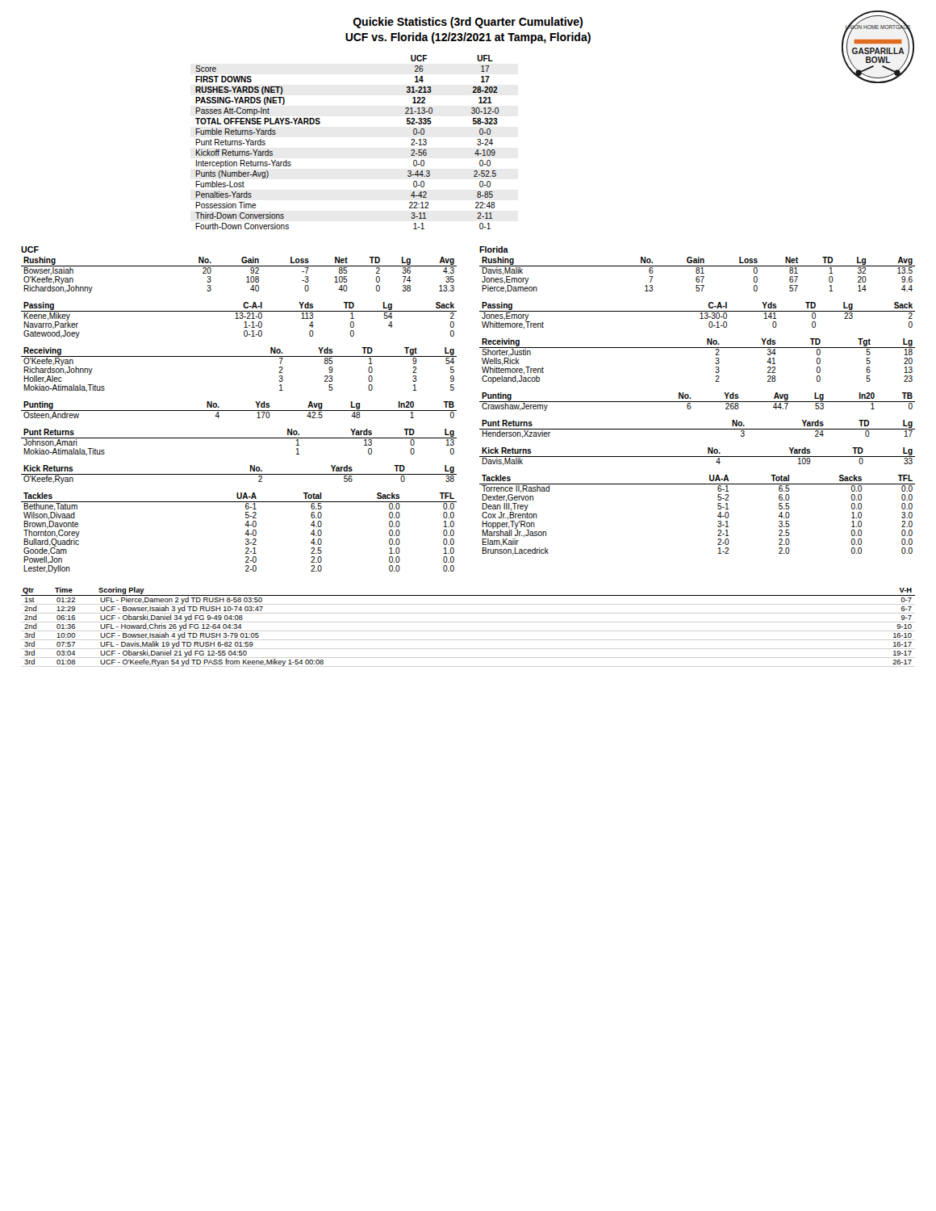Quickie Statistics (3rd Quarter Cumulative)
UCF vs. Florida (12/23/2021 at Tampa, Florida)
UNION HOME MORTGAGE GASPARILLA BOWL
| | UCF | UFL |
| --- | --- | --- |
| Score | 26 | 17 |
| FIRST DOWNS | 14 | 17 |
| RUSHES-YARDS (NET) | 31-213 | 28-202 |
| PASSING-YARDS (NET) | 122 | 121 |
| Passes Att-Comp-Int | 21-13-0 | 30-12-0 |
| TOTAL OFFENSE PLAYS-YARDS | 52-335 | 58-323 |
| Fumble Returns-Yards | 0-0 | 0-0 |
| Punt Returns-Yards | 2-13 | 3-24 |
| Kickoff Returns-Yards | 2-56 | 4-109 |
| Interception Returns-Yards | 0-0 | 0-0 |
| Punts (Number-Avg) | 3-44.3 | 2-52.5 |
| Fumbles-Lost | 0-0 | 0-0 |
| Penalties-Yards | 4-42 | 8-85 |
| Possession Time | 22:12 | 22:48 |
| Third-Down Conversions | 3-11 | 2-11 |
| Fourth-Down Conversions | 1-1 | 0-1 |
| UCF / Rushing / No. / Gain / Loss / Net / TD / Lg / Avg / / --- / --- / --- / --- / --- / --- / --- / --- / / Bowser,Isaiah / 20 / 92 / -7 / 85 / 2 / 36 / 4.3 / / O'Keefe,Ryan / 3 / 108 / -3 / 105 / 0 / 74 / 35 / / Richardson,Johnny / 3 / 40 / 0 / 40 / 0 / 38 / 13.3 / / Passing / C-A-I / Yds / TD / Lg / Sack / / --- / --- / --- / --- / --- / --- / / Keene,Mikey / 13-21-0 / 113 / 1 / 54 / 2 / / Navarro,Parker / 1-1-0 / 4 / 0 / 4 / 0 / / Gatewood,Joey / 0-1-0 / 0 / 0 / / 0 / / Receiving / No. / Yds / TD / Tgt / Lg / / --- / --- / --- / --- / --- / --- / / O'Keefe,Ryan / 7 / 85 / 1 / 9 / 54 / / Richardson,Johnny / 2 / 9 / 0 / 2 / 5 / / Holler,Alec / 3 / 23 / 0 / 3 / 9 / / Mokiao-Atimalala,Titus / 1 / 5 / 0 / 1 / 5 / / Punting / No. / Yds / Avg / Lg / In20 / TB / / --- / --- / --- / --- / --- / --- / --- / / Osteen,Andrew / 4 / 170 / 42.5 / 48 / 1 / 0 / / Punt Returns / No. / Yards / TD / Lg / / --- / --- / --- / --- / --- / / Johnson,Amari / 1 / 13 / 0 / 13 / / Mokiao-Atimalala,Titus / 1 / 0 / 0 / 0 / / Kick Returns / No. / Yards / TD / Lg / / --- / --- / --- / --- / --- / / O'Keefe,Ryan / 2 / 56 / 0 / 38 / / Tackles / UA-A / Total / Sacks / TFL / / --- / --- / --- / --- / --- / / Bethune,Tatum / 6-1 / 6.5 / 0.0 / 0.0 / / Wilson,Divaad / 5-2 / 6.0 / 0.0 / 0.0 / / Brown,Davonte / 4-0 / 4.0 / 0.0 / 1.0 / / Thornton,Corey / 4-0 / 4.0 / 0.0 / 0.0 / / Bullard,Quadric / 3-2 / 4.0 / 0.0 / 0.0 / / Goode,Cam / 2-1 / 2.5 / 1.0 / 1.0 / / Powell,Jon / 2-0 / 2.0 / 0.0 / 0.0 / / Lester,Dyllon / 2-0 / 2.0 / 0.0 / 0.0 / | Florida / Rushing / No. / Gain / Loss / Net / TD / Lg / Avg / / --- / --- / --- / --- / --- / --- / --- / --- / / Davis,Malik / 6 / 81 / 0 / 81 / 1 / 32 / 13.5 / / Jones,Emory / 7 / 67 / 0 / 67 / 0 / 20 / 9.6 / / Pierce,Dameon / 13 / 57 / 0 / 57 / 1 / 14 / 4.4 / / Passing / C-A-I / Yds / TD / Lg / Sack / / --- / --- / --- / --- / --- / --- / / Jones,Emory / 13-30-0 / 141 / 0 / 23 / 2 / / Whittemore,Trent / 0-1-0 / 0 / 0 / / 0 / / Receiving / No. / Yds / TD / Tgt / Lg / / --- / --- / --- / --- / --- / --- / / Shorter,Justin / 2 / 34 / 0 / 5 / 18 / / Wells,Rick / 3 / 41 / 0 / 5 / 20 / / Whittemore,Trent / 3 / 22 / 0 / 6 / 13 / / Copeland,Jacob / 2 / 28 / 0 / 5 / 23 / / Punting / No. / Yds / Avg / Lg / In20 / TB / / --- / --- / --- / --- / --- / --- / --- / / Crawshaw,Jeremy / 6 / 268 / 44.7 / 53 / 1 / 0 / / Punt Returns / No. / Yards / TD / Lg / / --- / --- / --- / --- / --- / / Henderson,Xzavier / 3 / 24 / 0 / 17 / / Kick Returns / No. / Yards / TD / Lg / / --- / --- / --- / --- / --- / / Davis,Malik / 4 / 109 / 0 / 33 / / Tackles / UA-A / Total / Sacks / TFL / / --- / --- / --- / --- / --- / / Torrence II,Rashad / 6-1 / 6.5 / 0.0 / 0.0 / / Dexter,Gervon / 5-2 / 6.0 / 0.0 / 0.0 / / Dean III,Trey / 5-1 / 5.5 / 0.0 / 0.0 / / Cox Jr.,Brenton / 4-0 / 4.0 / 1.0 / 3.0 / / Hopper,Ty'Ron / 3-1 / 3.5 / 1.0 / 2.0 / / Marshall Jr.,Jason / 2-1 / 2.5 / 0.0 / 0.0 / / Elam,Kaiir / 2-0 / 2.0 / 0.0 / 0.0 / / Brunson,Lacedrick / 1-2 / 2.0 / 0.0 / 0.0 / |
| Qtr | Time | Scoring Play | V-H |
| --- | --- | --- | --- |
| 1st | 01:22 | UFL - Pierce,Dameon 2 yd TD RUSH 8-58 03:50 | 0-7 |
| 2nd | 12:29 | UCF - Bowser,Isaiah 3 yd TD RUSH 10-74 03:47 | 6-7 |
| 2nd | 06:16 | UCF - Obarski,Daniel 34 yd FG 9-49 04:08 | 9-7 |
| 2nd | 01:36 | UFL - Howard,Chris 26 yd FG 12-64 04:34 | 9-10 |
| 3rd | 10:00 | UCF - Bowser,Isaiah 4 yd TD RUSH 3-79 01:05 | 16-10 |
| 3rd | 07:57 | UFL - Davis,Malik 19 yd TD RUSH 6-82 01:59 | 16-17 |
| 3rd | 03:04 | UCF - Obarski,Daniel 21 yd FG 12-55 04:50 | 19-17 |
| 3rd | 01:08 | UCF - O'Keefe,Ryan 54 yd TD PASS from Keene,Mikey 1-54 00:08 | 26-17 |